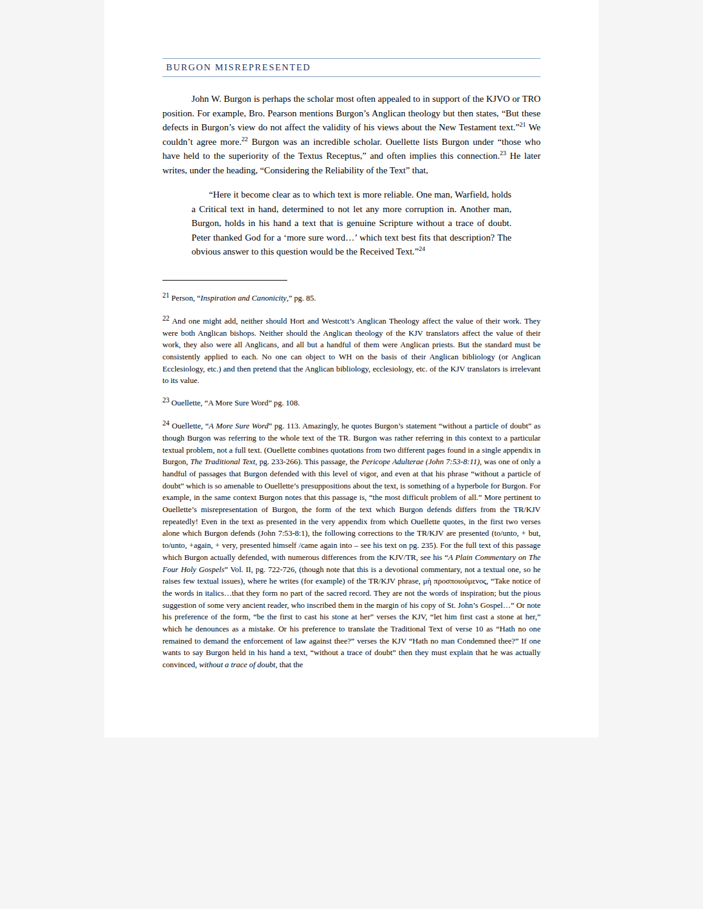Burgon Misrepresented
John W. Burgon is perhaps the scholar most often appealed to in support of the KJVO or TRO position. For example, Bro. Pearson mentions Burgon’s Anglican theology but then states, “But these defects in Burgon’s view do not affect the validity of his views about the New Testament text.”21 We couldn’t agree more.22 Burgon was an incredible scholar. Ouellette lists Burgon under “those who have held to the superiority of the Textus Receptus,” and often implies this connection.23 He later writes, under the heading, “Considering the Reliability of the Text” that,
“Here it become clear as to which text is more reliable. One man, Warfield, holds a Critical text in hand, determined to not let any more corruption in. Another man, Burgon, holds in his hand a text that is genuine Scripture without a trace of doubt. Peter thanked God for a ‘more sure word…’ which text best fits that description? The obvious answer to this question would be the Received Text.”24
21 Person, “Inspiration and Canonicity,” pg. 85.
22 And one might add, neither should Hort and Westcott’s Anglican Theology affect the value of their work. They were both Anglican bishops. Neither should the Anglican theology of the KJV translators affect the value of their work, they also were all Anglicans, and all but a handful of them were Anglican priests. But the standard must be consistently applied to each. No one can object to WH on the basis of their Anglican bibliology (or Anglican Ecclesiology, etc.) and then pretend that the Anglican bibliology, ecclesiology, etc. of the KJV translators is irrelevant to its value.
23 Ouellette, “A More Sure Word” pg. 108.
24 Ouellette, “A More Sure Word” pg. 113. Amazingly, he quotes Burgon’s statement “without a particle of doubt” as though Burgon was referring to the whole text of the TR. Burgon was rather referring in this context to a particular textual problem, not a full text. (Ouellette combines quotations from two different pages found in a single appendix in Burgon, The Traditional Text, pg. 233-266). This passage, the Pericope Adulterae (John 7:53-8:11), was one of only a handful of passages that Burgon defended with this level of vigor, and even at that his phrase “without a particle of doubt” which is so amenable to Ouellette’s presuppositions about the text, is something of a hyperbole for Burgon. For example, in the same context Burgon notes that this passage is, “the most difficult problem of all.” More pertinent to Ouellette’s misrepresentation of Burgon, the form of the text which Burgon defends differs from the TR/KJV repeatedly! Even in the text as presented in the very appendix from which Ouellette quotes, in the first two verses alone which Burgon defends (John 7:53-8:1), the following corrections to the TR/KJV are presented (to/unto, + but, to/unto, +again, + very, presented himself /came again into – see his text on pg. 235). For the full text of this passage which Burgon actually defended, with numerous differences from the KJV/TR, see his “A Plain Commentary on The Four Holy Gospels” Vol. II, pg. 722-726, (though note that this is a devotional commentary, not a textual one, so he raises few textual issues), where he writes (for example) of the TR/KJV phrase, μὴ προσποιούμενος, “Take notice of the words in italics…that they form no part of the sacred record. They are not the words of inspiration; but the pious suggestion of some very ancient reader, who inscribed them in the margin of his copy of St. John’s Gospel…” Or note his preference of the form, “be the first to cast his stone at her” verses the KJV, “let him first cast a stone at her,” which he denounces as a mistake. Or his preference to translate the Traditional Text of verse 10 as “Hath no one remained to demand the enforcement of law against thee?” verses the KJV “Hath no man Condemned thee?” If one wants to say Burgon held in his hand a text, “without a trace of doubt” then they must explain that he was actually convinced, without a trace of doubt, that the